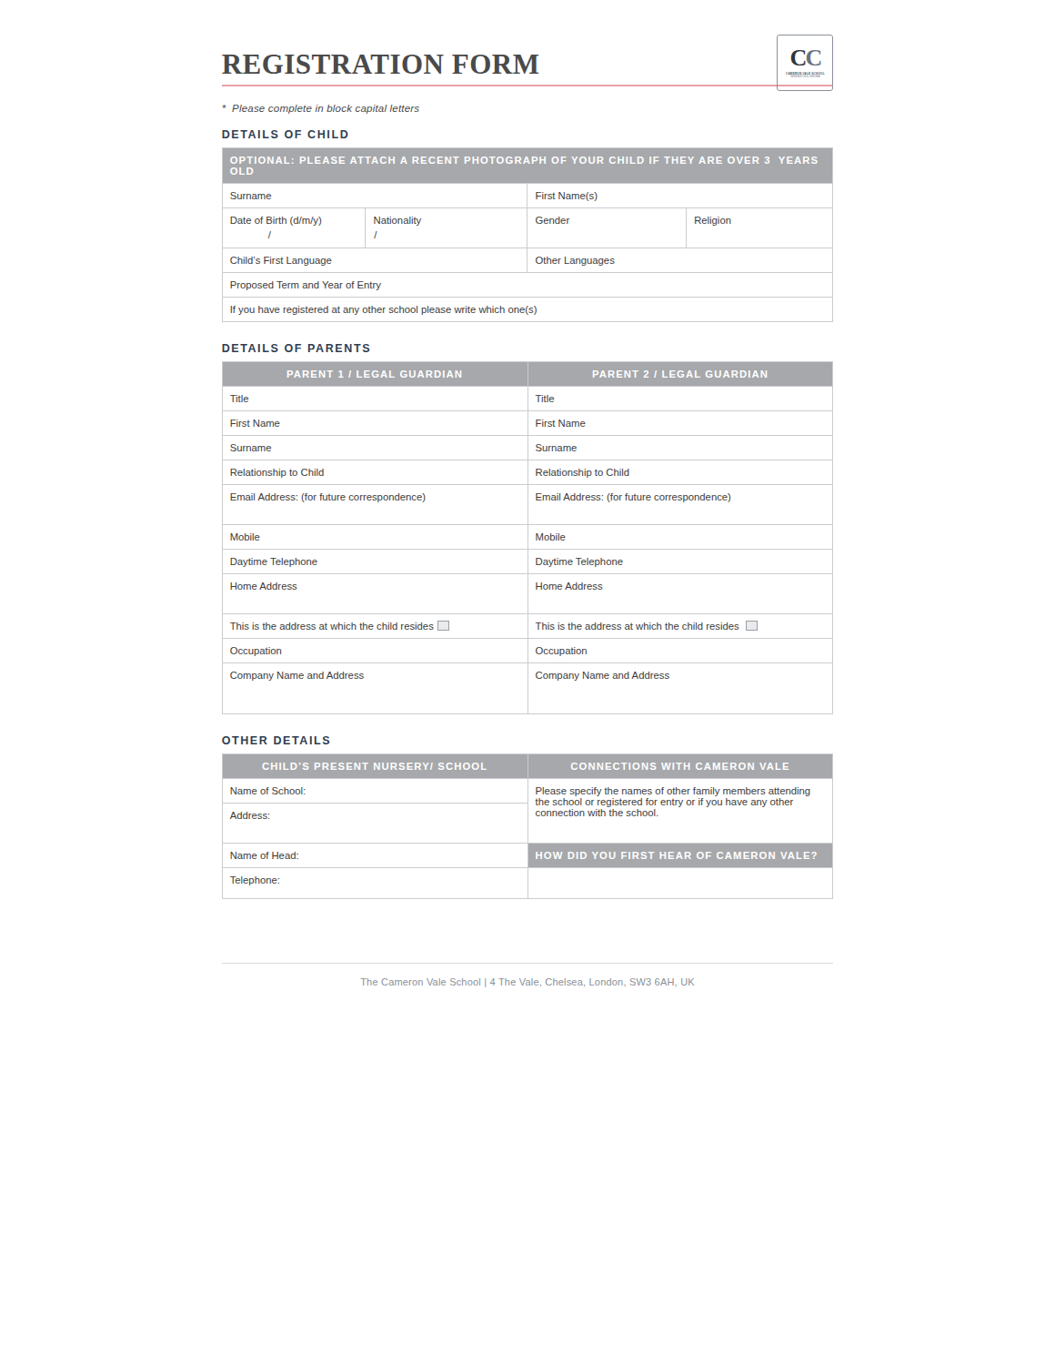CC
Cameron Vale School
Kensington & Chelsea
REGISTRATION FORM
* Please complete in block capital letters
Details of Child
| Optional: Please attach a recent photograph of your child if they are over 3 years old |
| Surname | First Name(s) |
| Date of Birth (d/m/y) / / | Nationality | Gender | Religion |
| Child’s First Language | Other Languages |
| Proposed Term and Year of Entry |
| If you have registered at any other school please write which one(s) |
Details of Parents
| Parent 1 / Legal Guardian | Parent 2 / Legal Guardian |
| Title | Title |
| First Name | First Name |
| Surname | Surname |
| Relationship to Child | Relationship to Child |
| Email Address: (for future correspondence) | Email Address: (for future correspondence) |
| Mobile | Mobile |
| Daytime Telephone | Daytime Telephone |
| Home Address | Home Address |
| This is the address at which the child resides | This is the address at which the child resides |
| Occupation | Occupation |
| Company Name and Address | Company Name and Address |
Other Details
| Child’s Present Nursery/ School | Connections with Cameron Vale |
| Name of School: | Please specify the names of other family members attending the school or registered for entry or if you have any other connection with the school. |
| Address: |
| Name of Head: | How did you first hear of Cameron Vale? |
| Telephone: | |
The Cameron Vale School | 4 The Vale, Chelsea, London, SW3 6AH, UK